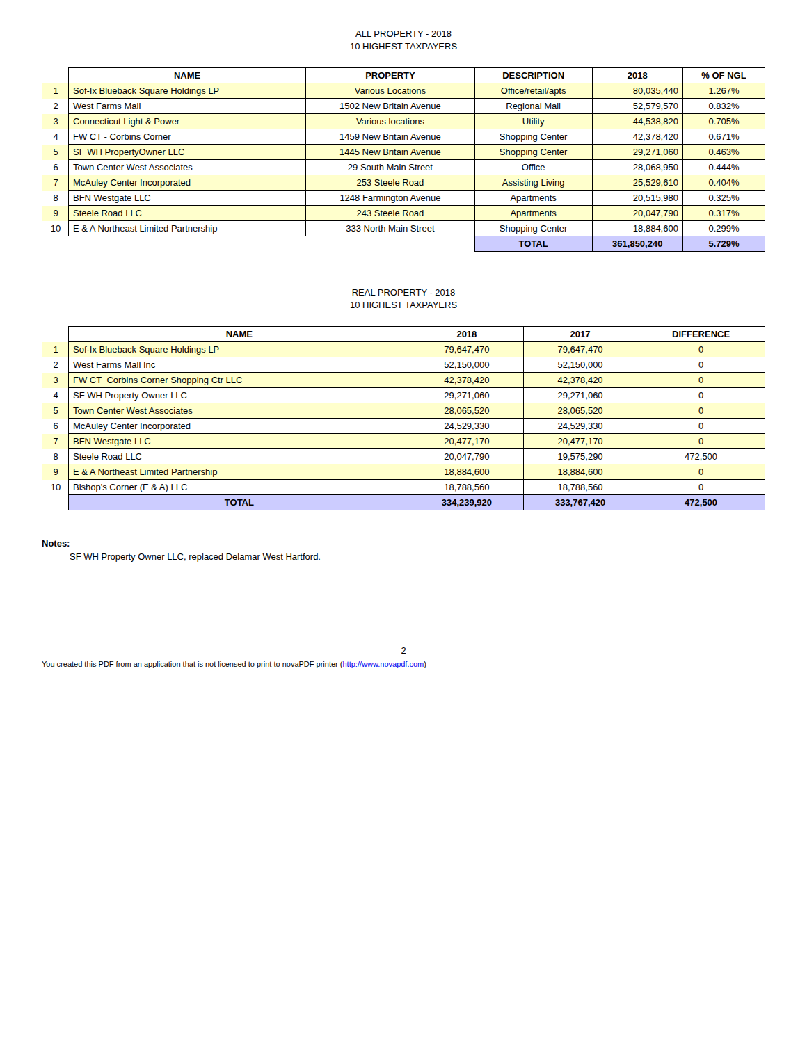ALL PROPERTY - 2018
10 HIGHEST TAXPAYERS
| | NAME | PROPERTY | DESCRIPTION | 2018 | % OF NGL |
| --- | --- | --- | --- | --- | --- |
| 1 | Sof-Ix Blueback Square Holdings LP | Various Locations | Office/retail/apts | 80,035,440 | 1.267% |
| 2 | West Farms Mall | 1502 New Britain Avenue | Regional Mall | 52,579,570 | 0.832% |
| 3 | Connecticut Light & Power | Various locations | Utility | 44,538,820 | 0.705% |
| 4 | FW CT - Corbins Corner | 1459 New Britain Avenue | Shopping Center | 42,378,420 | 0.671% |
| 5 | SF WH PropertyOwner LLC | 1445 New Britain Avenue | Shopping Center | 29,271,060 | 0.463% |
| 6 | Town Center West Associates | 29 South Main Street | Office | 28,068,950 | 0.444% |
| 7 | McAuley Center Incorporated | 253 Steele Road | Assisting Living | 25,529,610 | 0.404% |
| 8 | BFN Westgate LLC | 1248 Farmington Avenue | Apartments | 20,515,980 | 0.325% |
| 9 | Steele Road LLC | 243 Steele Road | Apartments | 20,047,790 | 0.317% |
| 10 | E & A Northeast Limited Partnership | 333 North Main Street | Shopping Center | 18,884,600 | 0.299% |
| | | | TOTAL | 361,850,240 | 5.729% |
REAL PROPERTY - 2018
10 HIGHEST TAXPAYERS
| | NAME | 2018 | 2017 | DIFFERENCE |
| --- | --- | --- | --- | --- |
| 1 | Sof-Ix Blueback Square Holdings LP | 79,647,470 | 79,647,470 | 0 |
| 2 | West Farms Mall Inc | 52,150,000 | 52,150,000 | 0 |
| 3 | FW CT Corbins Corner Shopping Ctr LLC | 42,378,420 | 42,378,420 | 0 |
| 4 | SF WH Property Owner LLC | 29,271,060 | 29,271,060 | 0 |
| 5 | Town Center West Associates | 28,065,520 | 28,065,520 | 0 |
| 6 | McAuley Center Incorporated | 24,529,330 | 24,529,330 | 0 |
| 7 | BFN Westgate LLC | 20,477,170 | 20,477,170 | 0 |
| 8 | Steele Road LLC | 20,047,790 | 19,575,290 | 472,500 |
| 9 | E & A Northeast Limited Partnership | 18,884,600 | 18,884,600 | 0 |
| 10 | Bishop's Corner (E & A) LLC | 18,788,560 | 18,788,560 | 0 |
| | TOTAL | 334,239,920 | 333,767,420 | 472,500 |
Notes:
SF WH Property Owner LLC, replaced Delamar West Hartford.
2
You created this PDF from an application that is not licensed to print to novaPDF printer (http://www.novapdf.com)